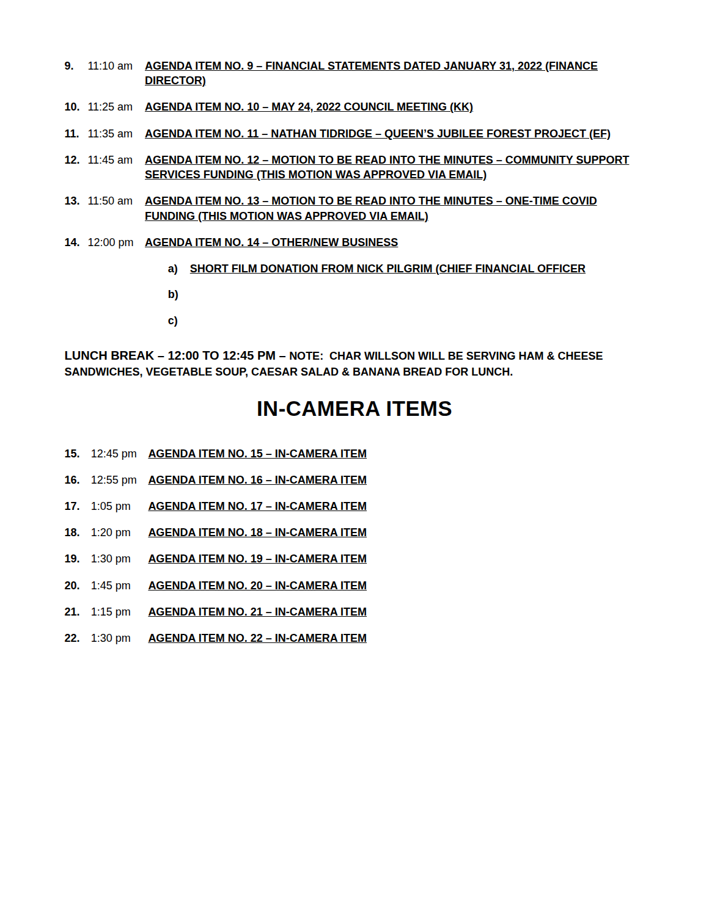9. 11:10 am AGENDA ITEM NO. 9 – FINANCIAL STATEMENTS DATED JANUARY 31, 2022 (FINANCE DIRECTOR)
10. 11:25 am AGENDA ITEM NO. 10 – MAY 24, 2022 COUNCIL MEETING (KK)
11. 11:35 am AGENDA ITEM NO. 11 – NATHAN TIDRIDGE – QUEEN’S JUBILEE FOREST PROJECT (EF)
12. 11:45 am AGENDA ITEM NO. 12 – MOTION TO BE READ INTO THE MINUTES – COMMUNITY SUPPORT SERVICES FUNDING (THIS MOTION WAS APPROVED VIA EMAIL)
13. 11:50 am AGENDA ITEM NO. 13 – MOTION TO BE READ INTO THE MINUTES – ONE-TIME COVID FUNDING (THIS MOTION WAS APPROVED VIA EMAIL)
14. 12:00 pm AGENDA ITEM NO. 14 – OTHER/NEW BUSINESS
a) SHORT FILM DONATION FROM NICK PILGRIM (CHIEF FINANCIAL OFFICER
b)
c)
LUNCH BREAK – 12:00 TO 12:45 PM – NOTE: CHAR WILLSON WILL BE SERVING HAM & CHEESE SANDWICHES, VEGETABLE SOUP, CAESAR SALAD & BANANA BREAD FOR LUNCH.
IN-CAMERA ITEMS
15. 12:45 pm AGENDA ITEM NO. 15 – IN-CAMERA ITEM
16. 12:55 pm AGENDA ITEM NO. 16 – IN-CAMERA ITEM
17. 1:05 pm AGENDA ITEM NO. 17 – IN-CAMERA ITEM
18. 1:20 pm AGENDA ITEM NO. 18 – IN-CAMERA ITEM
19. 1:30 pm AGENDA ITEM NO. 19 – IN-CAMERA ITEM
20. 1:45 pm AGENDA ITEM NO. 20 – IN-CAMERA ITEM
21. 1:15 pm AGENDA ITEM NO. 21 – IN-CAMERA ITEM
22. 1:30 pm AGENDA ITEM NO. 22 – IN-CAMERA ITEM